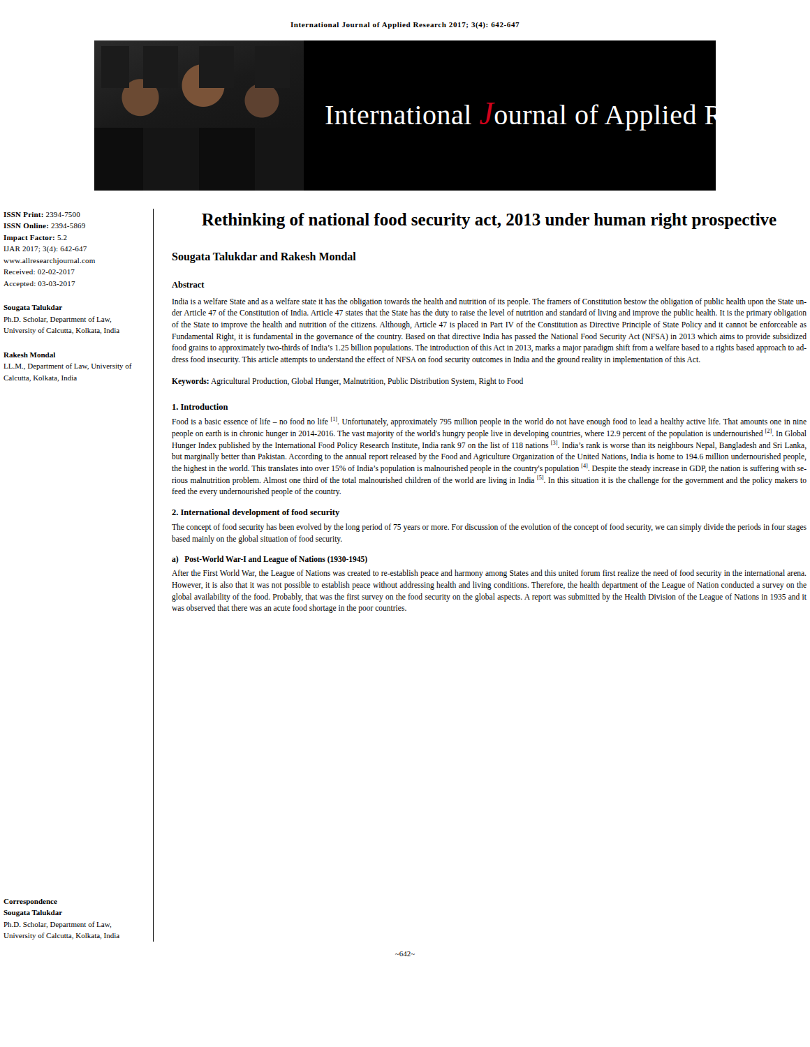International Journal of Applied Research 2017; 3(4): 642-647
International Journal of Applied Research
ISSN Print: 2394-7500
ISSN Online: 2394-5869
Impact Factor: 5.2
IJAR 2017; 3(4): 642-647
www.allresearchjournal.com
Received: 02-02-2017
Accepted: 03-03-2017
Sougata Talukdar
Ph.D. Scholar, Department of Law, University of Calcutta, Kolkata, India
Rakesh Mondal
LL.M., Department of Law, University of Calcutta, Kolkata, India
Correspondence
Sougata Talukdar
Ph.D. Scholar, Department of Law, University of Calcutta, Kolkata, India
Rethinking of national food security act, 2013 under human right prospective
Sougata Talukdar and Rakesh Mondal
Abstract
India is a welfare State and as a welfare state it has the obligation towards the health and nutrition of its people. The framers of Constitution bestow the obligation of public health upon the State under Article 47 of the Constitution of India. Article 47 states that the State has the duty to raise the level of nutrition and standard of living and improve the public health. It is the primary obligation of the State to improve the health and nutrition of the citizens. Although, Article 47 is placed in Part IV of the Constitution as Directive Principle of State Policy and it cannot be enforceable as Fundamental Right, it is fundamental in the governance of the country. Based on that directive India has passed the National Food Security Act (NFSA) in 2013 which aims to provide subsidized food grains to approximately two-thirds of India’s 1.25 billion populations. The introduction of this Act in 2013, marks a major paradigm shift from a welfare based to a rights based approach to address food insecurity. This article attempts to understand the effect of NFSA on food security outcomes in India and the ground reality in implementation of this Act.
Keywords: Agricultural Production, Global Hunger, Malnutrition, Public Distribution System, Right to Food
1. Introduction
Food is a basic essence of life – no food no life [1]. Unfortunately, approximately 795 million people in the world do not have enough food to lead a healthy active life. That amounts one in nine people on earth is in chronic hunger in 2014-2016. The vast majority of the world's hungry people live in developing countries, where 12.9 percent of the population is undernourished [2]. In Global Hunger Index published by the International Food Policy Research Institute, India rank 97 on the list of 118 nations [3]. India’s rank is worse than its neighbours Nepal, Bangladesh and Sri Lanka, but marginally better than Pakistan. According to the annual report released by the Food and Agriculture Organization of the United Nations, India is home to 194.6 million undernourished people, the highest in the world. This translates into over 15% of India’s population is malnourished people in the country's population [4]. Despite the steady increase in GDP, the nation is suffering with serious malnutrition problem. Almost one third of the total malnourished children of the world are living in India [5]. In this situation it is the challenge for the government and the policy makers to feed the every undernourished people of the country.
2. International development of food security
The concept of food security has been evolved by the long period of 75 years or more. For discussion of the evolution of the concept of food security, we can simply divide the periods in four stages based mainly on the global situation of food security.
a) Post-World War-I and League of Nations (1930-1945)
After the First World War, the League of Nations was created to re-establish peace and harmony among States and this united forum first realize the need of food security in the international arena. However, it is also that it was not possible to establish peace without addressing health and living conditions. Therefore, the health department of the League of Nation conducted a survey on the global availability of the food. Probably, that was the first survey on the food security on the global aspects. A report was submitted by the Health Division of the League of Nations in 1935 and it was observed that there was an acute food shortage in the poor countries.
~642~